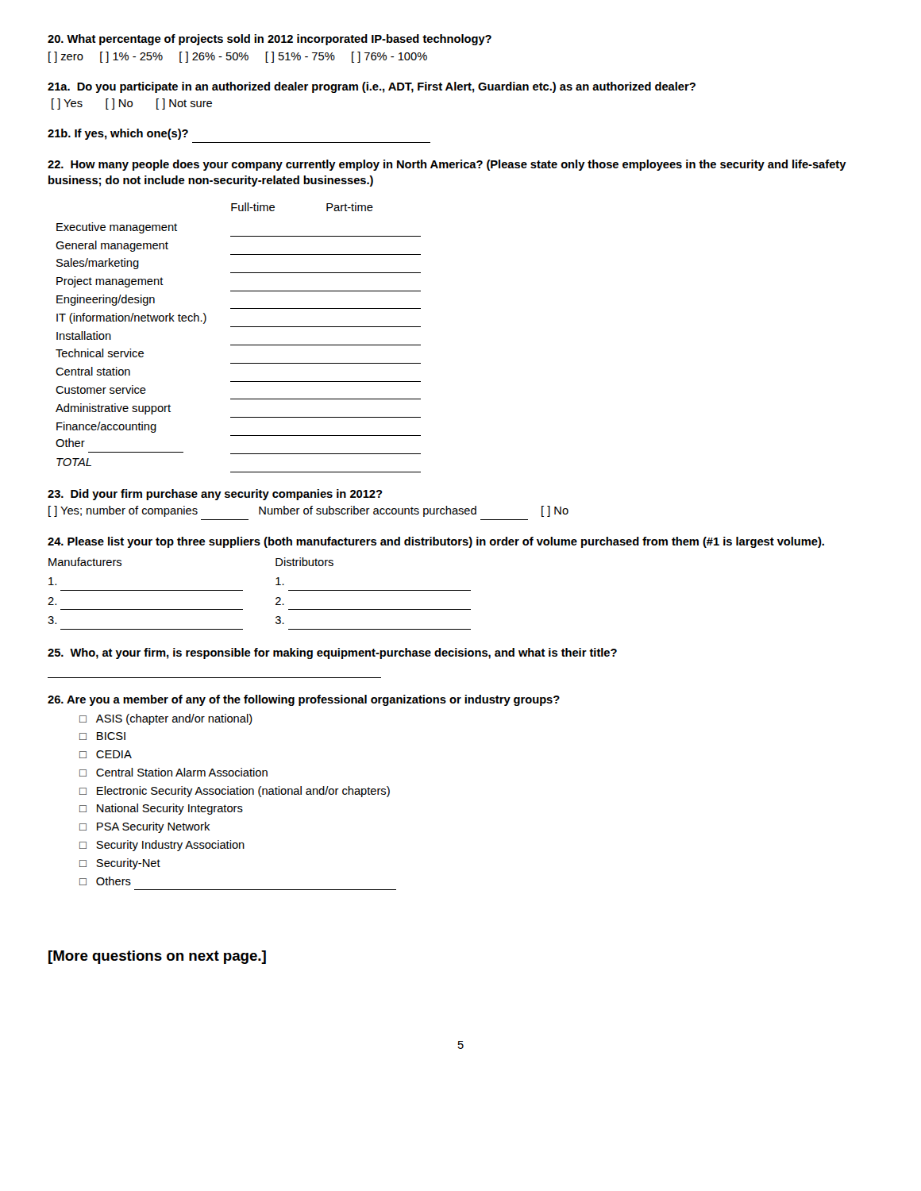20. What percentage of projects sold in 2012 incorporated IP-based technology?
[ ] zero [ ] 1% - 25% [ ] 26% - 50% [ ] 51% - 75% [ ] 76% - 100%
21a. Do you participate in an authorized dealer program (i.e., ADT, First Alert, Guardian etc.) as an authorized dealer?
[ ] Yes [ ] No [ ] Not sure
21b. If yes, which one(s)?
22. How many people does your company currently employ in North America? (Please state only those employees in the security and life-safety business; do not include non-security-related businesses.)
| | Full-time | Part-time |
| --- | --- | --- |
| Executive management | | |
| General management | | |
| Sales/marketing | | |
| Project management | | |
| Engineering/design | | |
| IT (information/network tech.) | | |
| Installation | | |
| Technical service | | |
| Central station | | |
| Customer service | | |
| Administrative support | | |
| Finance/accounting | | |
| Other | | |
| TOTAL | | |
23. Did your firm purchase any security companies in 2012?
[ ] Yes; number of companies Number of subscriber accounts purchased [ ] No
24. Please list your top three suppliers (both manufacturers and distributors) in order of volume purchased from them (#1 is largest volume).
| Manufacturers | Distributors |
| 1. | 1. |
| 2. | 2. |
| 3. | 3. |
25. Who, at your firm, is responsible for making equipment-purchase decisions, and what is their title?
26. Are you a member of any of the following professional organizations or industry groups?
ASIS (chapter and/or national)
BICSI
CEDIA
Central Station Alarm Association
Electronic Security Association (national and/or chapters)
National Security Integrators
PSA Security Network
Security Industry Association
Security-Net
Others
[More questions on next page.]
5